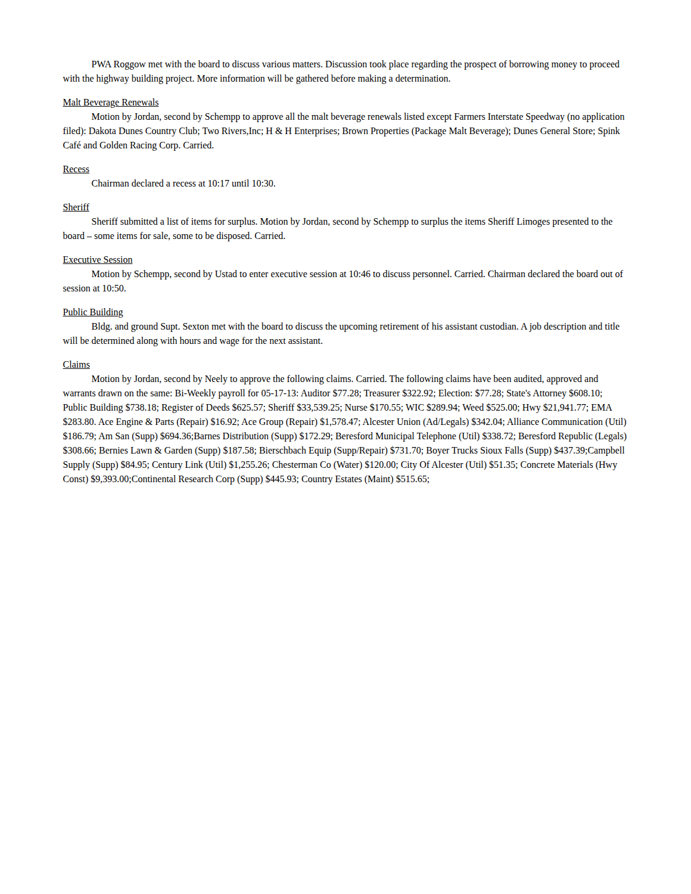PWA Roggow met with the board to discuss various matters. Discussion took place regarding the prospect of borrowing money to proceed with the highway building project. More information will be gathered before making a determination.
Malt Beverage Renewals
Motion by Jordan, second by Schempp to approve all the malt beverage renewals listed except Farmers Interstate Speedway (no application filed): Dakota Dunes Country Club; Two Rivers,Inc; H & H Enterprises; Brown Properties (Package Malt Beverage); Dunes General Store; Spink Café and Golden Racing Corp. Carried.
Recess
Chairman declared a recess at 10:17 until 10:30.
Sheriff
Sheriff submitted a list of items for surplus. Motion by Jordan, second by Schempp to surplus the items Sheriff Limoges presented to the board – some items for sale, some to be disposed. Carried.
Executive Session
Motion by Schempp, second by Ustad to enter executive session at 10:46 to discuss personnel. Carried. Chairman declared the board out of session at 10:50.
Public Building
Bldg. and ground Supt. Sexton met with the board to discuss the upcoming retirement of his assistant custodian. A job description and title will be determined along with hours and wage for the next assistant.
Claims
Motion by Jordan, second by Neely to approve the following claims. Carried. The following claims have been audited, approved and warrants drawn on the same: Bi-Weekly payroll for 05-17-13: Auditor $77.28; Treasurer $322.92; Election: $77.28; State's Attorney $608.10; Public Building $738.18; Register of Deeds $625.57; Sheriff $33,539.25; Nurse $170.55; WIC $289.94; Weed $525.00; Hwy $21,941.77; EMA $283.80. Ace Engine & Parts (Repair) $16.92; Ace Group (Repair) $1,578.47; Alcester Union (Ad/Legals) $342.04; Alliance Communication (Util) $186.79; Am San (Supp) $694.36;Barnes Distribution (Supp) $172.29; Beresford Municipal Telephone (Util) $338.72; Beresford Republic (Legals) $308.66; Bernies Lawn & Garden (Supp) $187.58; Bierschbach Equip (Supp/Repair) $731.70; Boyer Trucks Sioux Falls (Supp) $437.39;Campbell Supply (Supp) $84.95; Century Link (Util) $1,255.26; Chesterman Co (Water) $120.00; City Of Alcester (Util) $51.35; Concrete Materials (Hwy Const) $9,393.00;Continental Research Corp (Supp) $445.93; Country Estates (Maint) $515.65;